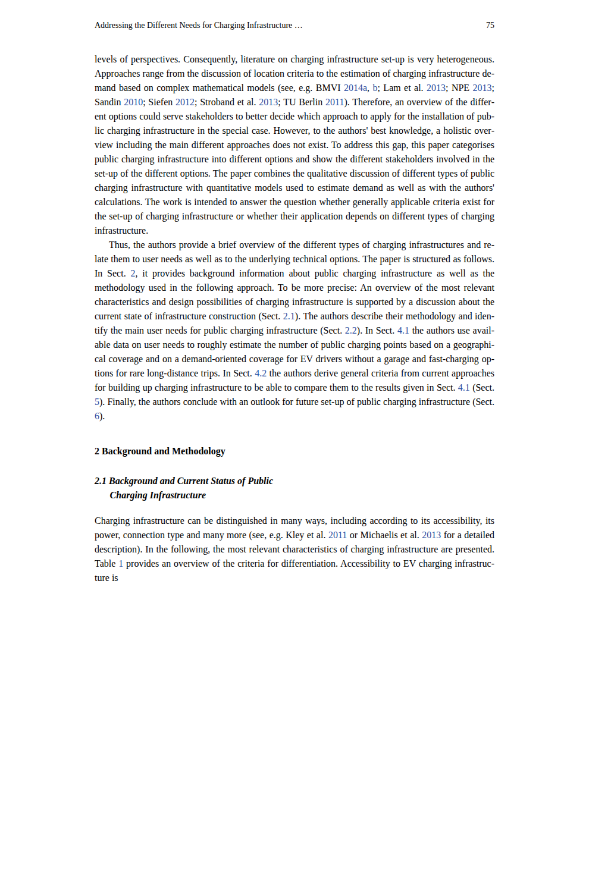Addressing the Different Needs for Charging Infrastructure … 75
levels of perspectives. Consequently, literature on charging infrastructure set-up is very heterogeneous. Approaches range from the discussion of location criteria to the estimation of charging infrastructure demand based on complex mathematical models (see, e.g. BMVI 2014a, b; Lam et al. 2013; NPE 2013; Sandin 2010; Siefen 2012; Stroband et al. 2013; TU Berlin 2011). Therefore, an overview of the different options could serve stakeholders to better decide which approach to apply for the installation of public charging infrastructure in the special case. However, to the authors' best knowledge, a holistic overview including the main different approaches does not exist. To address this gap, this paper categorises public charging infrastructure into different options and show the different stakeholders involved in the set-up of the different options. The paper combines the qualitative discussion of different types of public charging infrastructure with quantitative models used to estimate demand as well as with the authors' calculations. The work is intended to answer the question whether generally applicable criteria exist for the set-up of charging infrastructure or whether their application depends on different types of charging infrastructure.
Thus, the authors provide a brief overview of the different types of charging infrastructures and relate them to user needs as well as to the underlying technical options. The paper is structured as follows. In Sect. 2, it provides background information about public charging infrastructure as well as the methodology used in the following approach. To be more precise: An overview of the most relevant characteristics and design possibilities of charging infrastructure is supported by a discussion about the current state of infrastructure construction (Sect. 2.1). The authors describe their methodology and identify the main user needs for public charging infrastructure (Sect. 2.2). In Sect. 4.1 the authors use available data on user needs to roughly estimate the number of public charging points based on a geographical coverage and on a demand-oriented coverage for EV drivers without a garage and fast-charging options for rare long-distance trips. In Sect. 4.2 the authors derive general criteria from current approaches for building up charging infrastructure to be able to compare them to the results given in Sect. 4.1 (Sect. 5). Finally, the authors conclude with an outlook for future set-up of public charging infrastructure (Sect. 6).
2 Background and Methodology
2.1 Background and Current Status of PublicCharging Infrastructure
Charging infrastructure can be distinguished in many ways, including according to its accessibility, its power, connection type and many more (see, e.g. Kley et al. 2011 or Michaelis et al. 2013 for a detailed description). In the following, the most relevant characteristics of charging infrastructure are presented. Table 1 provides an overview of the criteria for differentiation. Accessibility to EV charging infrastructure is